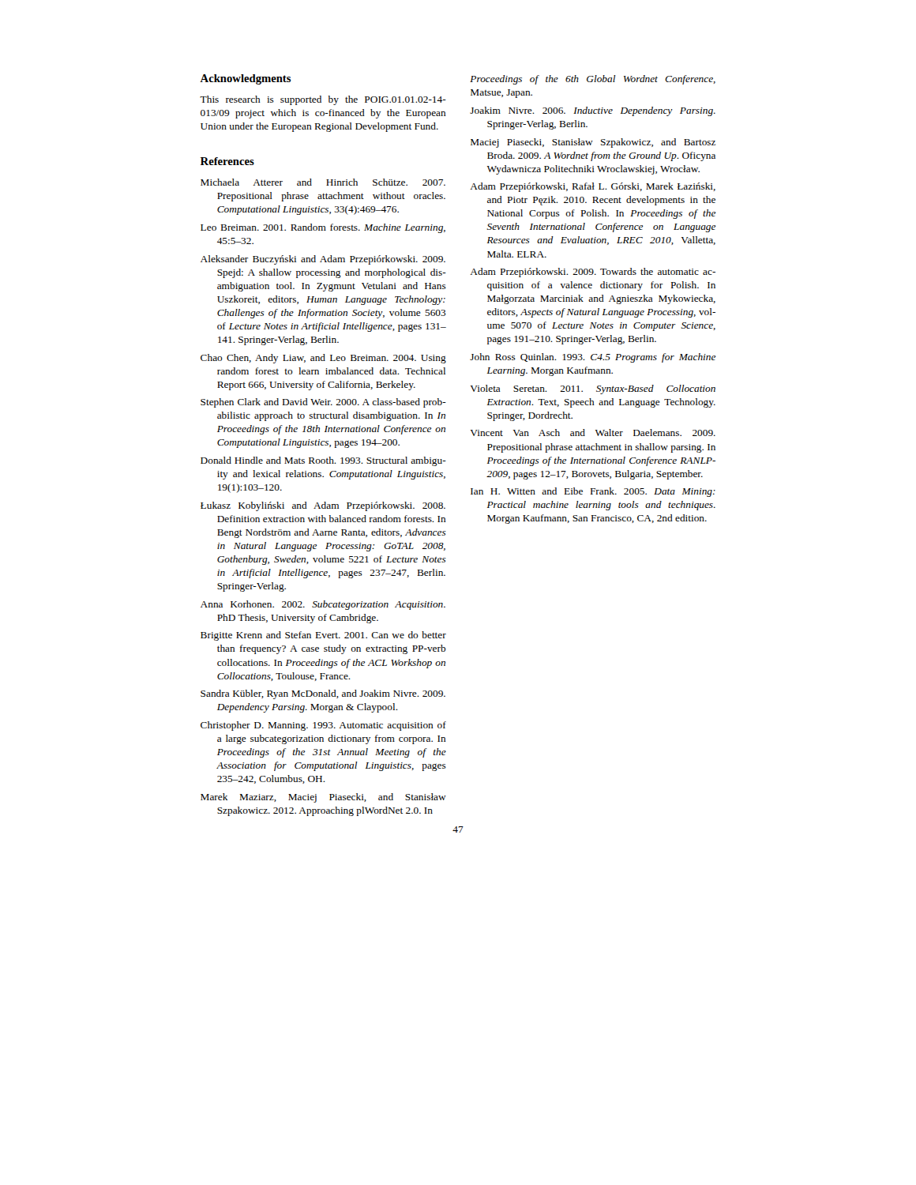Acknowledgments
This research is supported by the POIG.01.01.02-14-013/09 project which is co-financed by the European Union under the European Regional Development Fund.
References
Michaela Atterer and Hinrich Schütze. 2007. Prepositional phrase attachment without oracles. Computational Linguistics, 33(4):469–476.
Leo Breiman. 2001. Random forests. Machine Learning, 45:5–32.
Aleksander Buczyński and Adam Przepiórkowski. 2009. Spejd: A shallow processing and morphological disambiguation tool. In Zygmunt Vetulani and Hans Uszkoreit, editors, Human Language Technology: Challenges of the Information Society, volume 5603 of Lecture Notes in Artificial Intelligence, pages 131–141. Springer-Verlag, Berlin.
Chao Chen, Andy Liaw, and Leo Breiman. 2004. Using random forest to learn imbalanced data. Technical Report 666, University of California, Berkeley.
Stephen Clark and David Weir. 2000. A class-based probabilistic approach to structural disambiguation. In In Proceedings of the 18th International Conference on Computational Linguistics, pages 194–200.
Donald Hindle and Mats Rooth. 1993. Structural ambiguity and lexical relations. Computational Linguistics, 19(1):103–120.
Łukasz Kobyliński and Adam Przepiórkowski. 2008. Definition extraction with balanced random forests. In Bengt Nordström and Aarne Ranta, editors, Advances in Natural Language Processing: GoTAL 2008, Gothenburg, Sweden, volume 5221 of Lecture Notes in Artificial Intelligence, pages 237–247, Berlin. Springer-Verlag.
Anna Korhonen. 2002. Subcategorization Acquisition. PhD Thesis, University of Cambridge.
Brigitte Krenn and Stefan Evert. 2001. Can we do better than frequency? A case study on extracting PP-verb collocations. In Proceedings of the ACL Workshop on Collocations, Toulouse, France.
Sandra Kübler, Ryan McDonald, and Joakim Nivre. 2009. Dependency Parsing. Morgan & Claypool.
Christopher D. Manning. 1993. Automatic acquisition of a large subcategorization dictionary from corpora. In Proceedings of the 31st Annual Meeting of the Association for Computational Linguistics, pages 235–242, Columbus, OH.
Marek Maziarz, Maciej Piasecki, and Stanisław Szpakowicz. 2012. Approaching plWordNet 2.0. In
Proceedings of the 6th Global Wordnet Conference, Matsue, Japan.
Joakim Nivre. 2006. Inductive Dependency Parsing. Springer-Verlag, Berlin.
Maciej Piasecki, Stanisław Szpakowicz, and Bartosz Broda. 2009. A Wordnet from the Ground Up. Oficyna Wydawnicza Politechniki Wroclawskiej, Wrocław.
Adam Przepiórkowski, Rafał L. Górski, Marek Łaziński, and Piotr Pęzik. 2010. Recent developments in the National Corpus of Polish. In Proceedings of the Seventh International Conference on Language Resources and Evaluation, LREC 2010, Valletta, Malta. ELRA.
Adam Przepiórkowski. 2009. Towards the automatic acquisition of a valence dictionary for Polish. In Małgorzata Marciniak and Agnieszka Mykowiecka, editors, Aspects of Natural Language Processing, volume 5070 of Lecture Notes in Computer Science, pages 191–210. Springer-Verlag, Berlin.
John Ross Quinlan. 1993. C4.5 Programs for Machine Learning. Morgan Kaufmann.
Violeta Seretan. 2011. Syntax-Based Collocation Extraction. Text, Speech and Language Technology. Springer, Dordrecht.
Vincent Van Asch and Walter Daelemans. 2009. Prepositional phrase attachment in shallow parsing. In Proceedings of the International Conference RANLP-2009, pages 12–17, Borovets, Bulgaria, September.
Ian H. Witten and Eibe Frank. 2005. Data Mining: Practical machine learning tools and techniques. Morgan Kaufmann, San Francisco, CA, 2nd edition.
47